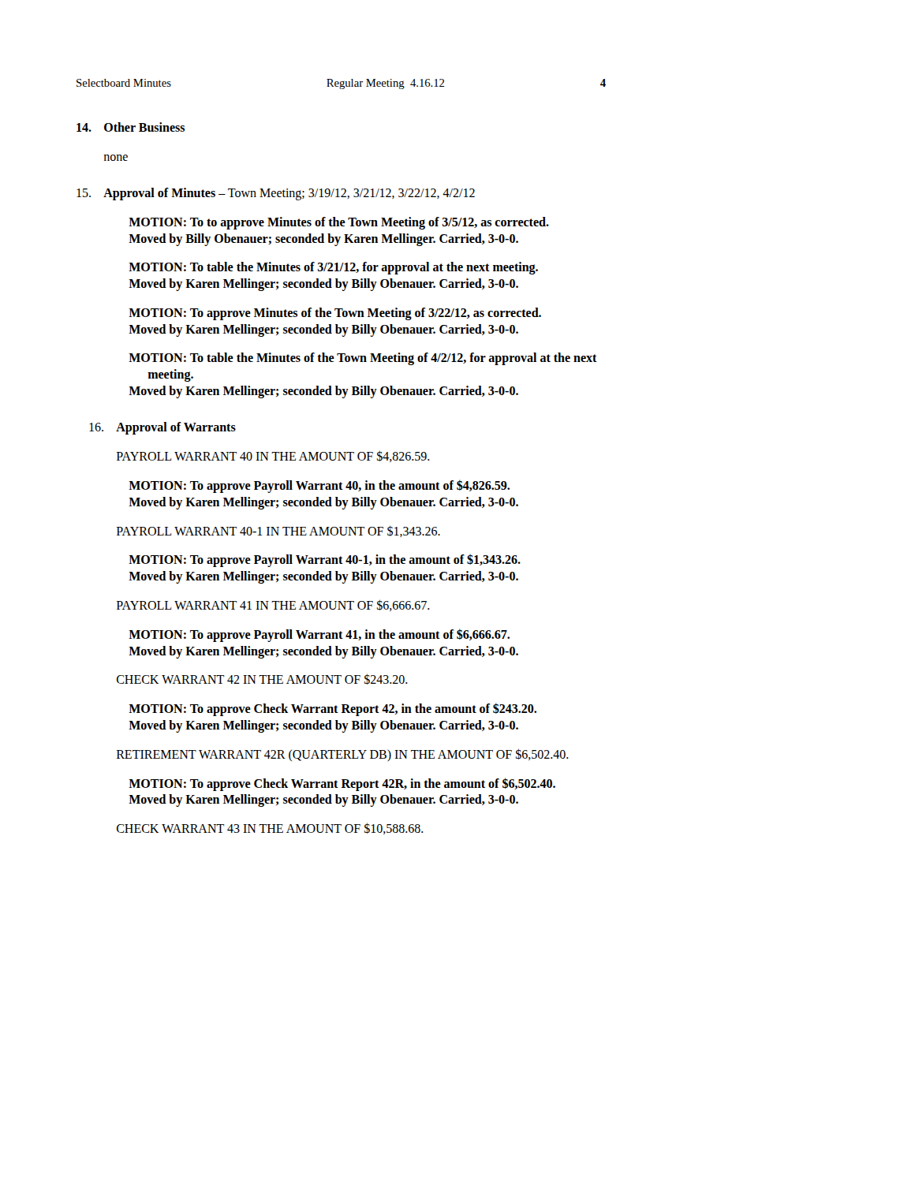Selectboard Minutes
Regular Meeting 4.16.12
4
14. Other Business
none
15. Approval of Minutes – Town Meeting; 3/19/12, 3/21/12, 3/22/12, 4/2/12
MOTION: To to approve Minutes of the Town Meeting of 3/5/12, as corrected. Moved by Billy Obenauer; seconded by Karen Mellinger. Carried, 3-0-0.
MOTION: To table the Minutes of 3/21/12, for approval at the next meeting. Moved by Karen Mellinger; seconded by Billy Obenauer. Carried, 3-0-0.
MOTION: To approve Minutes of the Town Meeting of 3/22/12, as corrected. Moved by Karen Mellinger; seconded by Billy Obenauer. Carried, 3-0-0.
MOTION: To table the Minutes of the Town Meeting of 4/2/12, for approval at the next meeting. Moved by Karen Mellinger; seconded by Billy Obenauer. Carried, 3-0-0.
16. Approval of Warrants
PAYROLL WARRANT 40 IN THE AMOUNT OF $4,826.59.
MOTION: To approve Payroll Warrant 40, in the amount of $4,826.59. Moved by Karen Mellinger; seconded by Billy Obenauer. Carried, 3-0-0.
PAYROLL WARRANT 40-1 IN THE AMOUNT OF $1,343.26.
MOTION: To approve Payroll Warrant 40-1, in the amount of $1,343.26. Moved by Karen Mellinger; seconded by Billy Obenauer. Carried, 3-0-0.
PAYROLL WARRANT 41 IN THE AMOUNT OF $6,666.67.
MOTION: To approve Payroll Warrant 41, in the amount of $6,666.67. Moved by Karen Mellinger; seconded by Billy Obenauer. Carried, 3-0-0.
CHECK WARRANT 42 IN THE AMOUNT OF $243.20.
MOTION: To approve Check Warrant Report 42, in the amount of $243.20. Moved by Karen Mellinger; seconded by Billy Obenauer. Carried, 3-0-0.
RETIREMENT WARRANT 42R (QUARTERLY DB) IN THE AMOUNT OF $6,502.40.
MOTION: To approve Check Warrant Report 42R, in the amount of $6,502.40. Moved by Karen Mellinger; seconded by Billy Obenauer. Carried, 3-0-0.
CHECK WARRANT 43 IN THE AMOUNT OF $10,588.68.